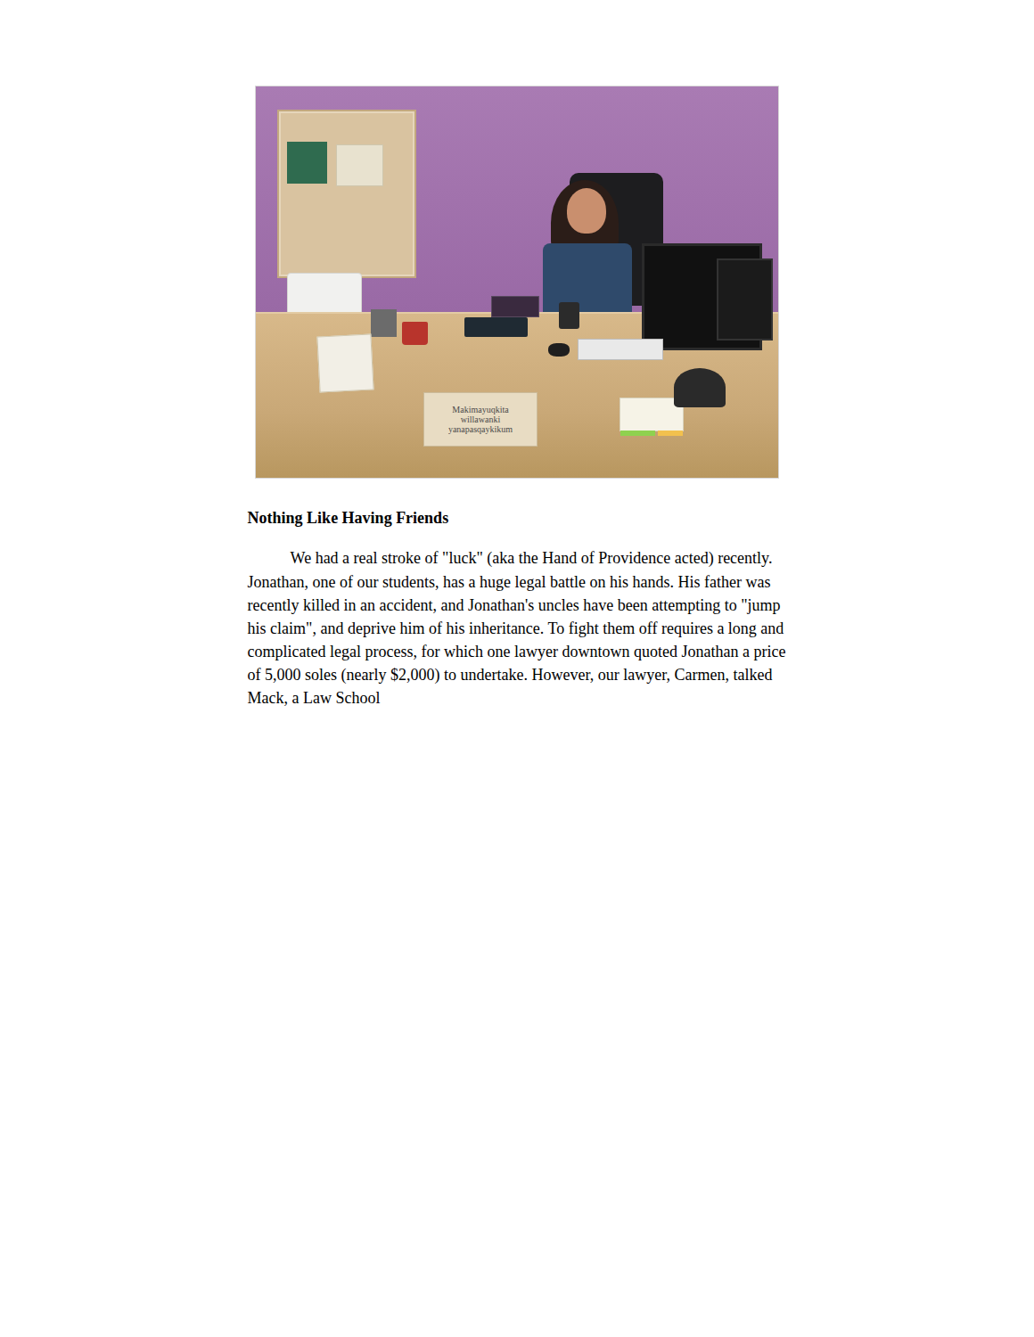Makimayuqkita
willawanki
yanapasqaykikum
Nothing Like Having Friends
We had a real stroke of "luck" (aka the Hand of Providence acted) recently. Jonathan, one of our students, has a huge legal battle on his hands. His father was recently killed in an accident, and Jonathan's uncles have been attempting to "jump his claim", and deprive him of his inheritance. To fight them off requires a long and complicated legal process, for which one lawyer downtown quoted Jonathan a price of 5,000 soles (nearly $2,000) to undertake. However, our lawyer, Carmen, talked Mack, a Law School